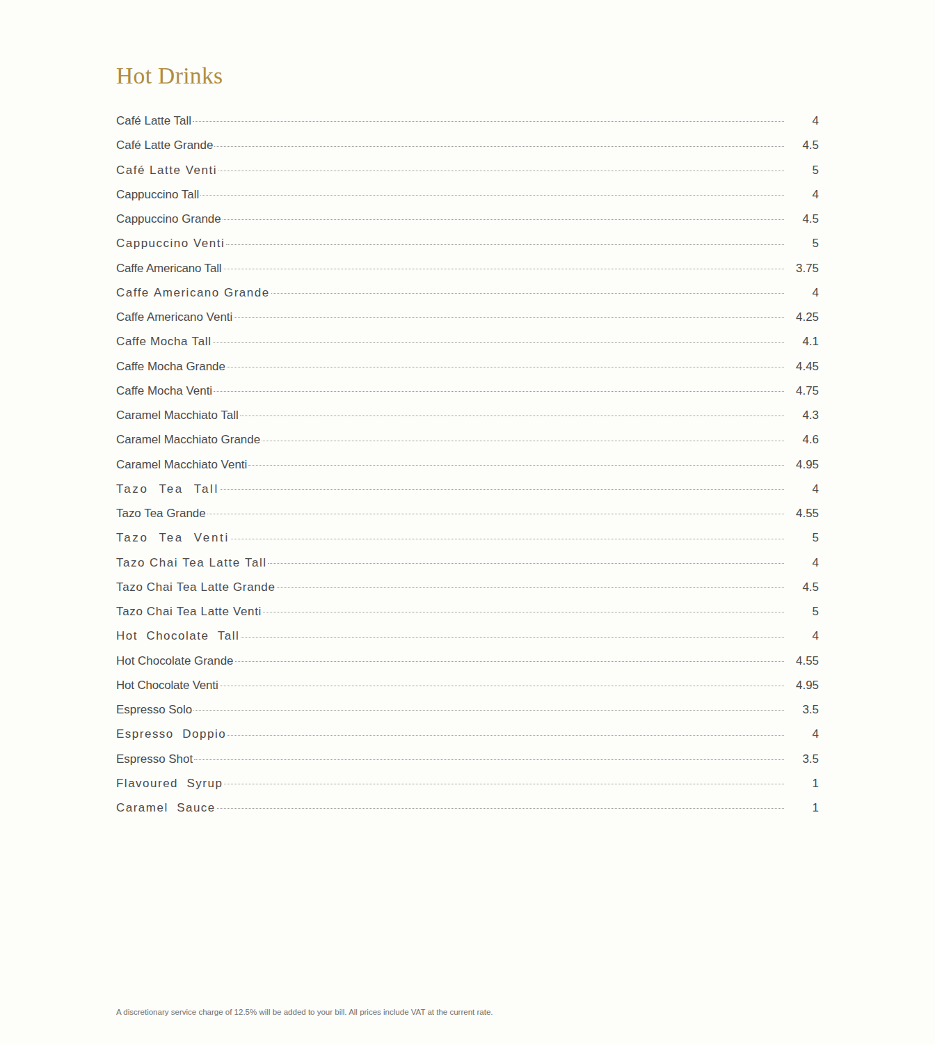Hot Drinks
Café Latte Tall 4
Café Latte Grande 4.5
Café Latte Venti 5
Cappuccino Tall 4
Cappuccino Grande 4.5
Cappuccino Venti 5
Caffe Americano Tall 3.75
Caffe Americano Grande 4
Caffe Americano Venti 4.25
Caffe Mocha Tall 4.1
Caffe Mocha Grande 4.45
Caffe Mocha Venti 4.75
Caramel Macchiato Tall 4.3
Caramel Macchiato Grande 4.6
Caramel Macchiato Venti 4.95
Tazo Tea Tall 4
Tazo Tea Grande 4.55
Tazo Tea Venti 5
Tazo Chai Tea Latte Tall 4
Tazo Chai Tea Latte Grande 4.5
Tazo Chai Tea Latte Venti 5
Hot Chocolate Tall 4
Hot Chocolate Grande 4.55
Hot Chocolate Venti 4.95
Espresso Solo 3.5
Espresso Doppio 4
Espresso Shot 3.5
Flavoured Syrup 1
Caramel Sauce 1
A discretionary service charge of 12.5% will be added to your bill. All prices include VAT at the current rate.